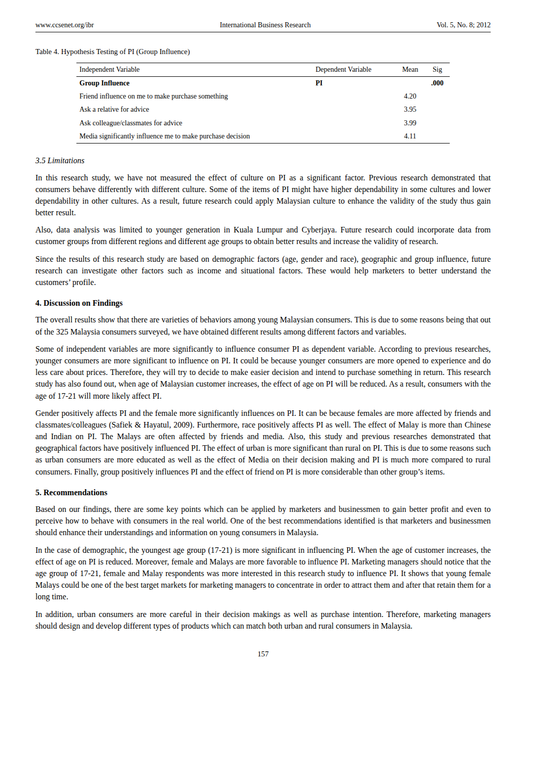www.ccsenet.org/ibr
International Business Research
Vol. 5, No. 8; 2012
Table 4. Hypothesis Testing of PI (Group Influence)
| Independent Variable | Dependent Variable | Mean | Sig |
| --- | --- | --- | --- |
| Group Influence | PI | | .000 |
| Friend influence on me to make purchase something | | 4.20 | |
| Ask a relative for advice | | 3.95 | |
| Ask colleague/classmates for advice | | 3.99 | |
| Media significantly influence me to make purchase decision | | 4.11 | |
3.5 Limitations
In this research study, we have not measured the effect of culture on PI as a significant factor. Previous research demonstrated that consumers behave differently with different culture. Some of the items of PI might have higher dependability in some cultures and lower dependability in other cultures. As a result, future research could apply Malaysian culture to enhance the validity of the study thus gain better result.
Also, data analysis was limited to younger generation in Kuala Lumpur and Cyberjaya. Future research could incorporate data from customer groups from different regions and different age groups to obtain better results and increase the validity of research.
Since the results of this research study are based on demographic factors (age, gender and race), geographic and group influence, future research can investigate other factors such as income and situational factors. These would help marketers to better understand the customers’ profile.
4. Discussion on Findings
The overall results show that there are varieties of behaviors among young Malaysian consumers. This is due to some reasons being that out of the 325 Malaysia consumers surveyed, we have obtained different results among different factors and variables.
Some of independent variables are more significantly to influence consumer PI as dependent variable. According to previous researches, younger consumers are more significant to influence on PI. It could be because younger consumers are more opened to experience and do less care about prices. Therefore, they will try to decide to make easier decision and intend to purchase something in return. This research study has also found out, when age of Malaysian customer increases, the effect of age on PI will be reduced. As a result, consumers with the age of 17-21 will more likely affect PI.
Gender positively affects PI and the female more significantly influences on PI. It can be because females are more affected by friends and classmates/colleagues (Safiek & Hayatul, 2009). Furthermore, race positively affects PI as well. The effect of Malay is more than Chinese and Indian on PI. The Malays are often affected by friends and media. Also, this study and previous researches demonstrated that geographical factors have positively influenced PI. The effect of urban is more significant than rural on PI. This is due to some reasons such as urban consumers are more educated as well as the effect of Media on their decision making and PI is much more compared to rural consumers. Finally, group positively influences PI and the effect of friend on PI is more considerable than other group’s items.
5. Recommendations
Based on our findings, there are some key points which can be applied by marketers and businessmen to gain better profit and even to perceive how to behave with consumers in the real world. One of the best recommendations identified is that marketers and businessmen should enhance their understandings and information on young consumers in Malaysia.
In the case of demographic, the youngest age group (17-21) is more significant in influencing PI. When the age of customer increases, the effect of age on PI is reduced. Moreover, female and Malays are more favorable to influence PI. Marketing managers should notice that the age group of 17-21, female and Malay respondents was more interested in this research study to influence PI. It shows that young female Malays could be one of the best target markets for marketing managers to concentrate in order to attract them and after that retain them for a long time.
In addition, urban consumers are more careful in their decision makings as well as purchase intention. Therefore, marketing managers should design and develop different types of products which can match both urban and rural consumers in Malaysia.
157